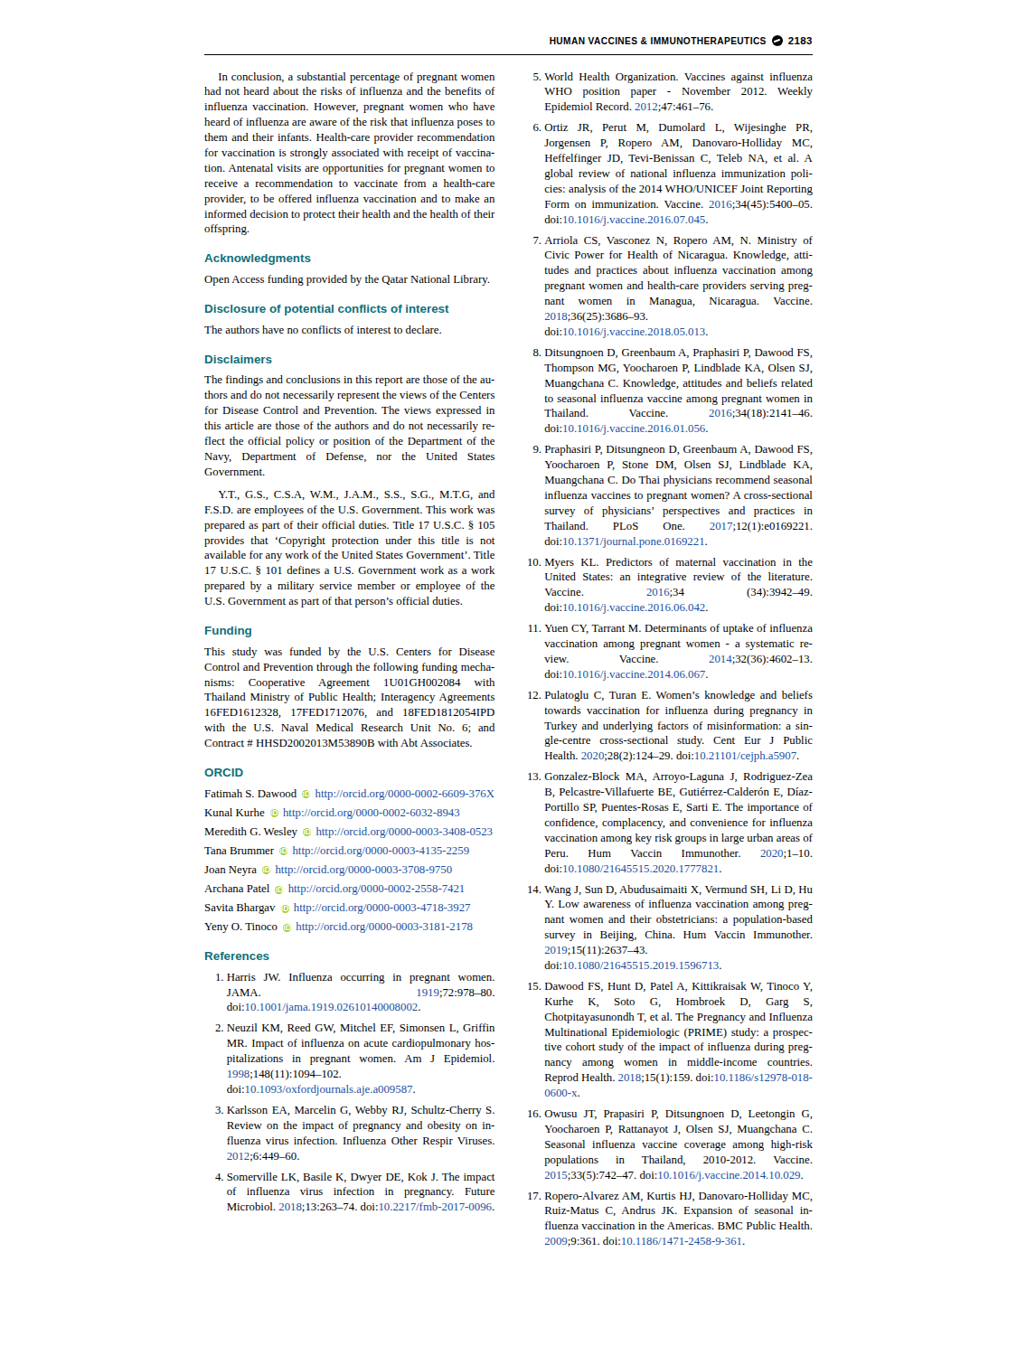Human Vaccines & Immunotherapeutics 2183
In conclusion, a substantial percentage of pregnant women had not heard about the risks of influenza and the benefits of influenza vaccination. However, pregnant women who have heard of influenza are aware of the risk that influenza poses to them and their infants. Health-care provider recommendation for vaccination is strongly associated with receipt of vaccination. Antenatal visits are opportunities for pregnant women to receive a recommendation to vaccinate from a health-care provider, to be offered influenza vaccination and to make an informed decision to protect their health and the health of their offspring.
Acknowledgments
Open Access funding provided by the Qatar National Library.
Disclosure of potential conflicts of interest
The authors have no conflicts of interest to declare.
Disclaimers
The findings and conclusions in this report are those of the authors and do not necessarily represent the views of the Centers for Disease Control and Prevention. The views expressed in this article are those of the authors and do not necessarily reflect the official policy or position of the Department of the Navy, Department of Defense, nor the United States Government.
Y.T., G.S., C.S.A, W.M., J.A.M., S.S., S.G., M.T.G, and F.S.D. are employees of the U.S. Government. This work was prepared as part of their official duties. Title 17 U.S.C. § 105 provides that ‘Copyright protection under this title is not available for any work of the United States Government’. Title 17 U.S.C. § 101 defines a U.S. Government work as a work prepared by a military service member or employee of the U.S. Government as part of that person’s official duties.
Funding
This study was funded by the U.S. Centers for Disease Control and Prevention through the following funding mechanisms: Cooperative Agreement 1U01GH002084 with Thailand Ministry of Public Health; Interagency Agreements 16FED1612328, 17FED1712076, and 18FED1812054IPD with the U.S. Naval Medical Research Unit No. 6; and Contract # HHSD2002013M53890B with Abt Associates.
ORCID
Fatimah S. Dawood iD http://orcid.org/0000-0002-6609-376X
Kunal Kurhe iD http://orcid.org/0000-0002-6032-8943
Meredith G. Wesley iD http://orcid.org/0000-0003-3408-0523
Tana Brummer iD http://orcid.org/0000-0003-4135-2259
Joan Neyra iD http://orcid.org/0000-0003-3708-9750
Archana Patel iD http://orcid.org/0000-0002-2558-7421
Savita Bhargav iD http://orcid.org/0000-0003-4718-3927
Yeny O. Tinoco iD http://orcid.org/0000-0003-3181-2178
References
Harris JW. Influenza occurring in pregnant women. JAMA. 1919;72:978–80. doi:10.1001/jama.1919.02610140008002.
Neuzil KM, Reed GW, Mitchel EF, Simonsen L, Griffin MR. Impact of influenza on acute cardiopulmonary hospitalizations in pregnant women. Am J Epidemiol. 1998;148(11):1094–102. doi:10.1093/oxfordjournals.aje.a009587.
Karlsson EA, Marcelin G, Webby RJ, Schultz-Cherry S. Review on the impact of pregnancy and obesity on influenza virus infection. Influenza Other Respir Viruses. 2012;6:449–60.
Somerville LK, Basile K, Dwyer DE, Kok J. The impact of influenza virus infection in pregnancy. Future Microbiol. 2018;13:263–74. doi:10.2217/fmb-2017-0096.
World Health Organization. Vaccines against influenza WHO position paper - November 2012. Weekly Epidemiol Record. 2012;47:461–76.
Ortiz JR, Perut M, Dumolard L, Wijesinghe PR, Jorgensen P, Ropero AM, Danovaro-Holliday MC, Heffelfinger JD, Tevi-Benissan C, Teleb NA, et al. A global review of national influenza immunization policies: analysis of the 2014 WHO/UNICEF Joint Reporting Form on immunization. Vaccine. 2016;34(45):5400–05. doi:10.1016/j.vaccine.2016.07.045.
Arriola CS, Vasconez N, Ropero AM, N. Ministry of Civic Power for Health of Nicaragua. Knowledge, attitudes and practices about influenza vaccination among pregnant women and health-care providers serving pregnant women in Managua, Nicaragua. Vaccine. 2018;36(25):3686–93. doi:10.1016/j.vaccine.2018.05.013.
Ditsungnoen D, Greenbaum A, Praphasiri P, Dawood FS, Thompson MG, Yoocharoen P, Lindblade KA, Olsen SJ, Muangchana C. Knowledge, attitudes and beliefs related to seasonal influenza vaccine among pregnant women in Thailand. Vaccine. 2016;34(18):2141–46. doi:10.1016/j.vaccine.2016.01.056.
Praphasiri P, Ditsungneon D, Greenbaum A, Dawood FS, Yoocharoen P, Stone DM, Olsen SJ, Lindblade KA, Muangchana C. Do Thai physicians recommend seasonal influenza vaccines to pregnant women? A cross-sectional survey of physicians’ perspectives and practices in Thailand. PLoS One. 2017;12(1):e0169221. doi:10.1371/journal.pone.0169221.
Myers KL. Predictors of maternal vaccination in the United States: an integrative review of the literature. Vaccine. 2016;34 (34):3942–49. doi:10.1016/j.vaccine.2016.06.042.
Yuen CY, Tarrant M. Determinants of uptake of influenza vaccination among pregnant women - a systematic review. Vaccine. 2014;32(36):4602–13. doi:10.1016/j.vaccine.2014.06.067.
Pulatoglu C, Turan E. Women’s knowledge and beliefs towards vaccination for influenza during pregnancy in Turkey and underlying factors of misinformation: a single-centre cross-sectional study. Cent Eur J Public Health. 2020;28(2):124–29. doi:10.21101/cejph.a5907.
Gonzalez-Block MA, Arroyo-Laguna J, Rodriguez-Zea B, Pelcastre-Villafuerte BE, Gutiérrez-Calderón E, Díaz-Portillo SP, Puentes-Rosas E, Sarti E. The importance of confidence, complacency, and convenience for influenza vaccination among key risk groups in large urban areas of Peru. Hum Vaccin Immunother. 2020;1–10. doi:10.1080/21645515.2020.1777821.
Wang J, Sun D, Abudusaimaiti X, Vermund SH, Li D, Hu Y. Low awareness of influenza vaccination among pregnant women and their obstetricians: a population-based survey in Beijing, China. Hum Vaccin Immunother. 2019;15(11):2637–43. doi:10.1080/21645515.2019.1596713.
Dawood FS, Hunt D, Patel A, Kittikraisak W, Tinoco Y, Kurhe K, Soto G, Hombroek D, Garg S, Chotpitayasunondh T, et al. The Pregnancy and Influenza Multinational Epidemiologic (PRIME) study: a prospective cohort study of the impact of influenza during pregnancy among women in middle-income countries. Reprod Health. 2018;15(1):159. doi:10.1186/s12978-018-0600-x.
Owusu JT, Prapasiri P, Ditsungnoen D, Leetongin G, Yoocharoen P, Rattanayot J, Olsen SJ, Muangchana C. Seasonal influenza vaccine coverage among high-risk populations in Thailand, 2010-2012. Vaccine. 2015;33(5):742–47. doi:10.1016/j.vaccine.2014.10.029.
Ropero-Alvarez AM, Kurtis HJ, Danovaro-Holliday MC, Ruiz-Matus C, Andrus JK. Expansion of seasonal influenza vaccination in the Americas. BMC Public Health. 2009;9:361. doi:10.1186/1471-2458-9-361.